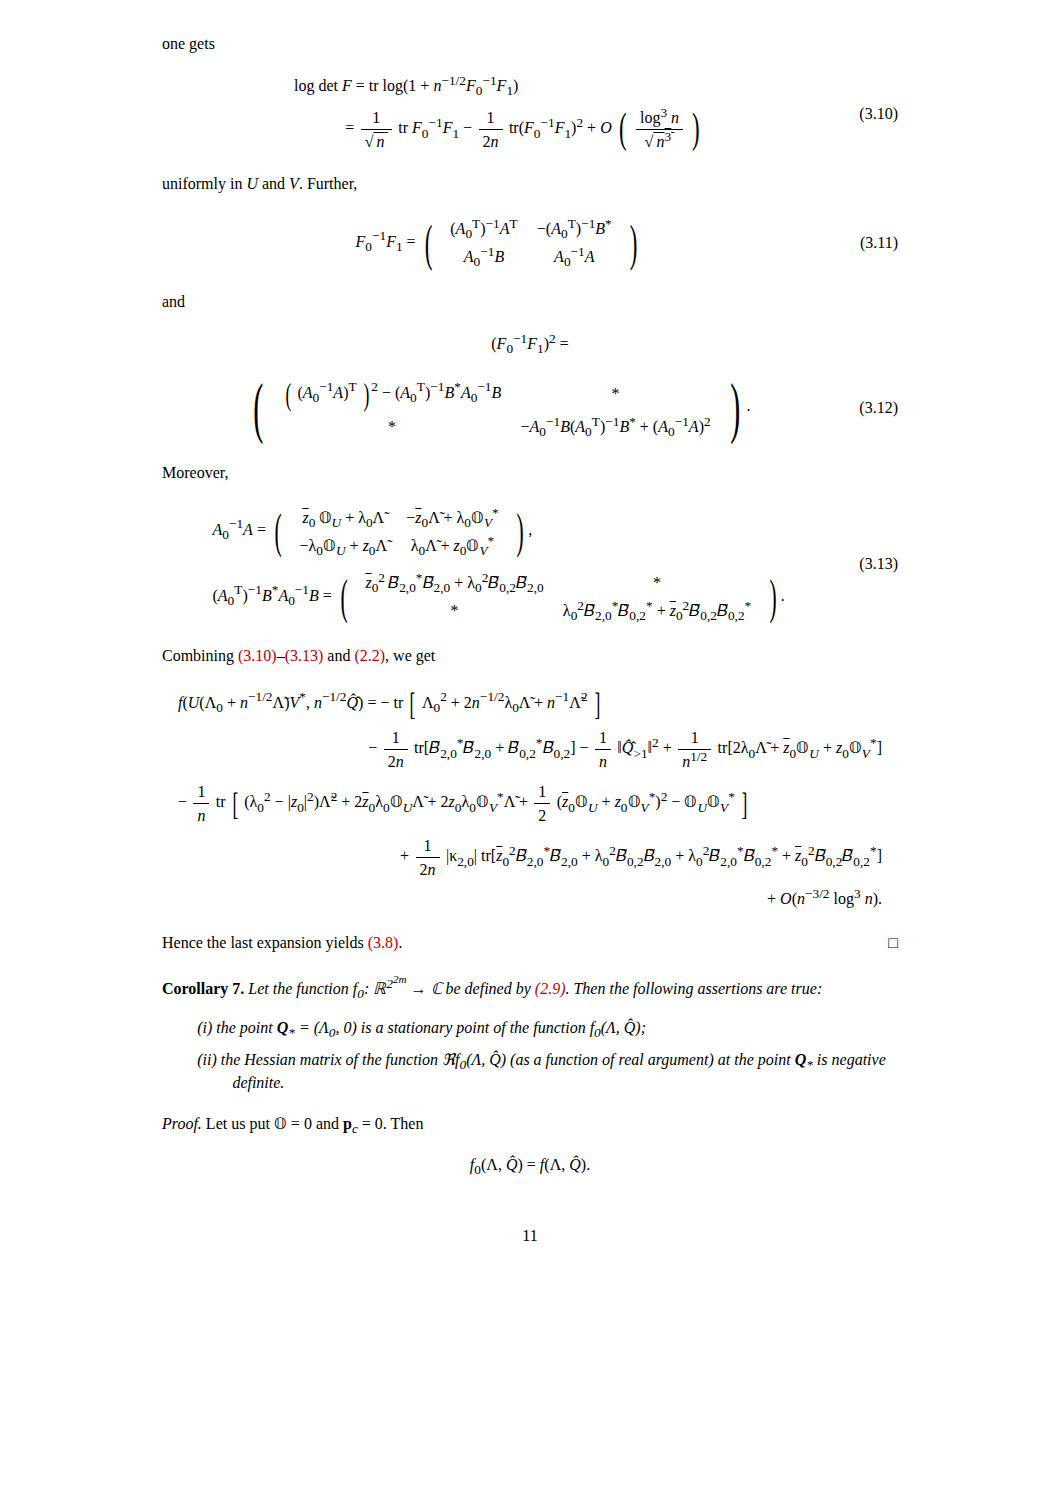one gets
log det F = tr log(1 + n−1/2F0−1F1)
= 1√ n  tr F0−1F1 − 12n tr(F0−1F1)2 + O ( log3 n√ n3  )
(3.10)
uniformly in U and V. Further,
F0−1F1 = (
| ( A 0 T ) −1 A T | −( A 0 T ) −1 B * |
| A 0 −1 B | A 0 −1 A |
)
(3.11)
and
(F0−1F1)2 =
(
| ( ( A 0 −1 A ) T ) 2 − ( A 0 T ) −1 B * A 0 −1 B | * |
| * | − A 0 −1 B ( A 0 T ) −1 B * + ( A 0 −1 A ) 2 |
).
(3.12)
Moreover,
A0−1A = (
| z 0 𝕆 U + λ 0 Λ̃ | − z 0 Λ̃ + λ 0 𝕆 V * |
| −λ 0 𝕆 U + z 0 Λ̃ | λ 0 Λ̃ + z 0 𝕆 V * |
),
(A0T)−1B*A0−1B = (
| z 0 2 𝐵̃ 2,0 * 𝐵̃ 2,0 + λ 0 2 𝐵̃ 0,2 𝐵̃ 2,0 | * |
| * | λ 0 2 𝐵̃ 2,0 * 𝐵̃ 0,2 * + z 0 2 𝐵̃ 0,2 𝐵̃ 0,2 * |
).
(3.13)
Combining (3.10)–(3.13) and (2.2), we get
f(U(Λ0 + n−1/2Λ̃)V*, n−1/2Q̂̂) = − tr [ Λ02 + 2n−1/2λ0Λ̃ + n−1Λ̃2 ]
− 12n tr[𝐵̃2,0*𝐵̃2,0 + 𝐵̃0,2*𝐵̃0,2] − 1 n ‖Q̂̂>1‖2 + 1 n1/2 tr[2λ0Λ̃ + z0𝕆U + z0𝕆V*]
− 1 n tr [ (λ02 − |z0|2)Λ̃2 + 2z0λ0𝕆UΛ̃ + 2z0λ0𝕆V*Λ̃ + 12 (z0𝕆U + z0𝕆V*)2 − 𝕆U𝕆V* ]
+ 12n |κ2,0| tr[z02𝐵̃2,0*𝐵̃2,0 + λ02𝐵̃0,2𝐵̃2,0 + λ02𝐵̃2,0*𝐵̃0,2* + z02𝐵̃0,2𝐵̃0,2*]
+ O(n−3/2 log3 n).
Hence the last expansion yields (3.8). □
Corollary 7. Let the function f0: ℝ22m → ℂ be defined by (2.9). Then the following assertions are true:
(i) the point Q* = (Λ0, 0) is a stationary point of the function f0(Λ, Q̂);
(ii) the Hessian matrix of the function ℜf0(Λ, Q̂) (as a function of real argument) at the point Q* is negative definite.
Proof. Let us put 𝕆 = 0 and pc = 0. Then
f0(Λ, Q̂) = f(Λ, Q̂).
11